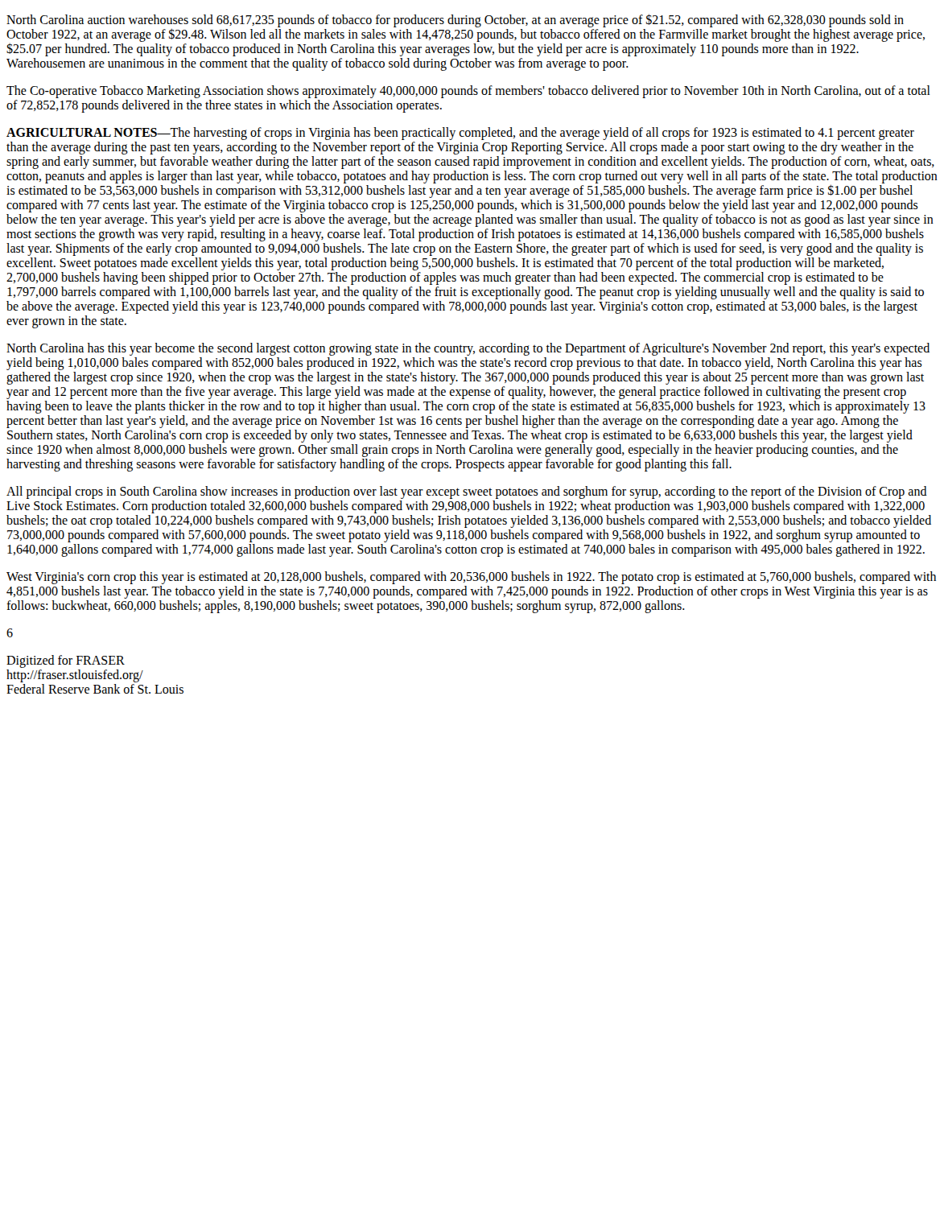North Carolina auction warehouses sold 68,617,235 pounds of tobacco for producers during October, at an average price of $21.52, compared with 62,328,030 pounds sold in October 1922, at an average of $29.48. Wilson led all the markets in sales with 14,478,250 pounds, but tobacco offered on the Farmville market brought the highest average price, $25.07 per hundred. The quality of tobacco produced in North Carolina this year averages low, but the yield per acre is approximately 110 pounds more than in 1922. Warehousemen are unanimous in the comment that the quality of tobacco sold during October was from average to poor.
The Co-operative Tobacco Marketing Association shows approximately 40,000,000 pounds of members' tobacco delivered prior to November 10th in North Carolina, out of a total of 72,852,178 pounds delivered in the three states in which the Association operates.
AGRICULTURAL NOTES—The harvesting of crops in Virginia has been practically completed, and the average yield of all crops for 1923 is estimated to 4.1 percent greater than the average during the past ten years, according to the November report of the Virginia Crop Reporting Service. All crops made a poor start owing to the dry weather in the spring and early summer, but favorable weather during the latter part of the season caused rapid improvement in condition and excellent yields. The production of corn, wheat, oats, cotton, peanuts and apples is larger than last year, while tobacco, potatoes and hay production is less. The corn crop turned out very well in all parts of the state. The total production is estimated to be 53,563,000 bushels in comparison with 53,312,000 bushels last year and a ten year average of 51,585,000 bushels. The average farm price is $1.00 per bushel compared with 77 cents last year. The estimate of the Virginia tobacco crop is 125,250,000 pounds, which is 31,500,000 pounds below the yield last year and 12,002,000 pounds below the ten year average. This year's yield per acre is above the average, but the acreage planted was smaller than usual. The quality of tobacco is not as good as last year since in most sections the growth was very rapid, resulting in a heavy, coarse leaf. Total production of Irish potatoes is estimated at 14,136,000 bushels compared with 16,585,000 bushels last year. Shipments of the early crop amounted to 9,094,000 bushels. The late crop on the Eastern Shore, the greater part of which is used for seed, is very good and the quality is excellent. Sweet potatoes made excellent yields this year, total production being 5,500,000 bushels. It is estimated that 70 percent of the total production will be marketed, 2,700,000 bushels having been shipped prior to October 27th. The production of apples was much greater than had been expected. The commercial crop is estimated to be 1,797,000 barrels compared with 1,100,000 barrels last year, and the quality of the fruit is exceptionally good. The peanut crop is yielding unusually well and the quality is said to be above the average. Expected yield this year is 123,740,000 pounds compared with 78,000,000 pounds last year. Virginia's cotton crop, estimated at 53,000 bales, is the largest ever grown in the state.
North Carolina has this year become the second largest cotton growing state in the country, according to the Department of Agriculture's November 2nd report, this year's expected yield being 1,010,000 bales compared with 852,000 bales produced in 1922, which was the state's record crop previous to that date. In tobacco yield, North Carolina this year has gathered the largest crop since 1920, when the crop was the largest in the state's history. The 367,000,000 pounds produced this year is about 25 percent more than was grown last year and 12 percent more than the five year average. This large yield was made at the expense of quality, however, the general practice followed in cultivating the present crop having been to leave the plants thicker in the row and to top it higher than usual. The corn crop of the state is estimated at 56,835,000 bushels for 1923, which is approximately 13 percent better than last year's yield, and the average price on November 1st was 16 cents per bushel higher than the average on the corresponding date a year ago. Among the Southern states, North Carolina's corn crop is exceeded by only two states, Tennessee and Texas. The wheat crop is estimated to be 6,633,000 bushels this year, the largest yield since 1920 when almost 8,000,000 bushels were grown. Other small grain crops in North Carolina were generally good, especially in the heavier producing counties, and the harvesting and threshing seasons were favorable for satisfactory handling of the crops. Prospects appear favorable for good planting this fall.
All principal crops in South Carolina show increases in production over last year except sweet potatoes and sorghum for syrup, according to the report of the Division of Crop and Live Stock Estimates. Corn production totaled 32,600,000 bushels compared with 29,908,000 bushels in 1922; wheat production was 1,903,000 bushels compared with 1,322,000 bushels; the oat crop totaled 10,224,000 bushels compared with 9,743,000 bushels; Irish potatoes yielded 3,136,000 bushels compared with 2,553,000 bushels; and tobacco yielded 73,000,000 pounds compared with 57,600,000 pounds. The sweet potato yield was 9,118,000 bushels compared with 9,568,000 bushels in 1922, and sorghum syrup amounted to 1,640,000 gallons compared with 1,774,000 gallons made last year. South Carolina's cotton crop is estimated at 740,000 bales in comparison with 495,000 bales gathered in 1922.
West Virginia's corn crop this year is estimated at 20,128,000 bushels, compared with 20,536,000 bushels in 1922. The potato crop is estimated at 5,760,000 bushels, compared with 4,851,000 bushels last year. The tobacco yield in the state is 7,740,000 pounds, compared with 7,425,000 pounds in 1922. Production of other crops in West Virginia this year is as follows: buckwheat, 660,000 bushels; apples, 8,190,000 bushels; sweet potatoes, 390,000 bushels; sorghum syrup, 872,000 gallons.
6
Digitized for FRASER
http://fraser.stlouisfed.org/
Federal Reserve Bank of St. Louis